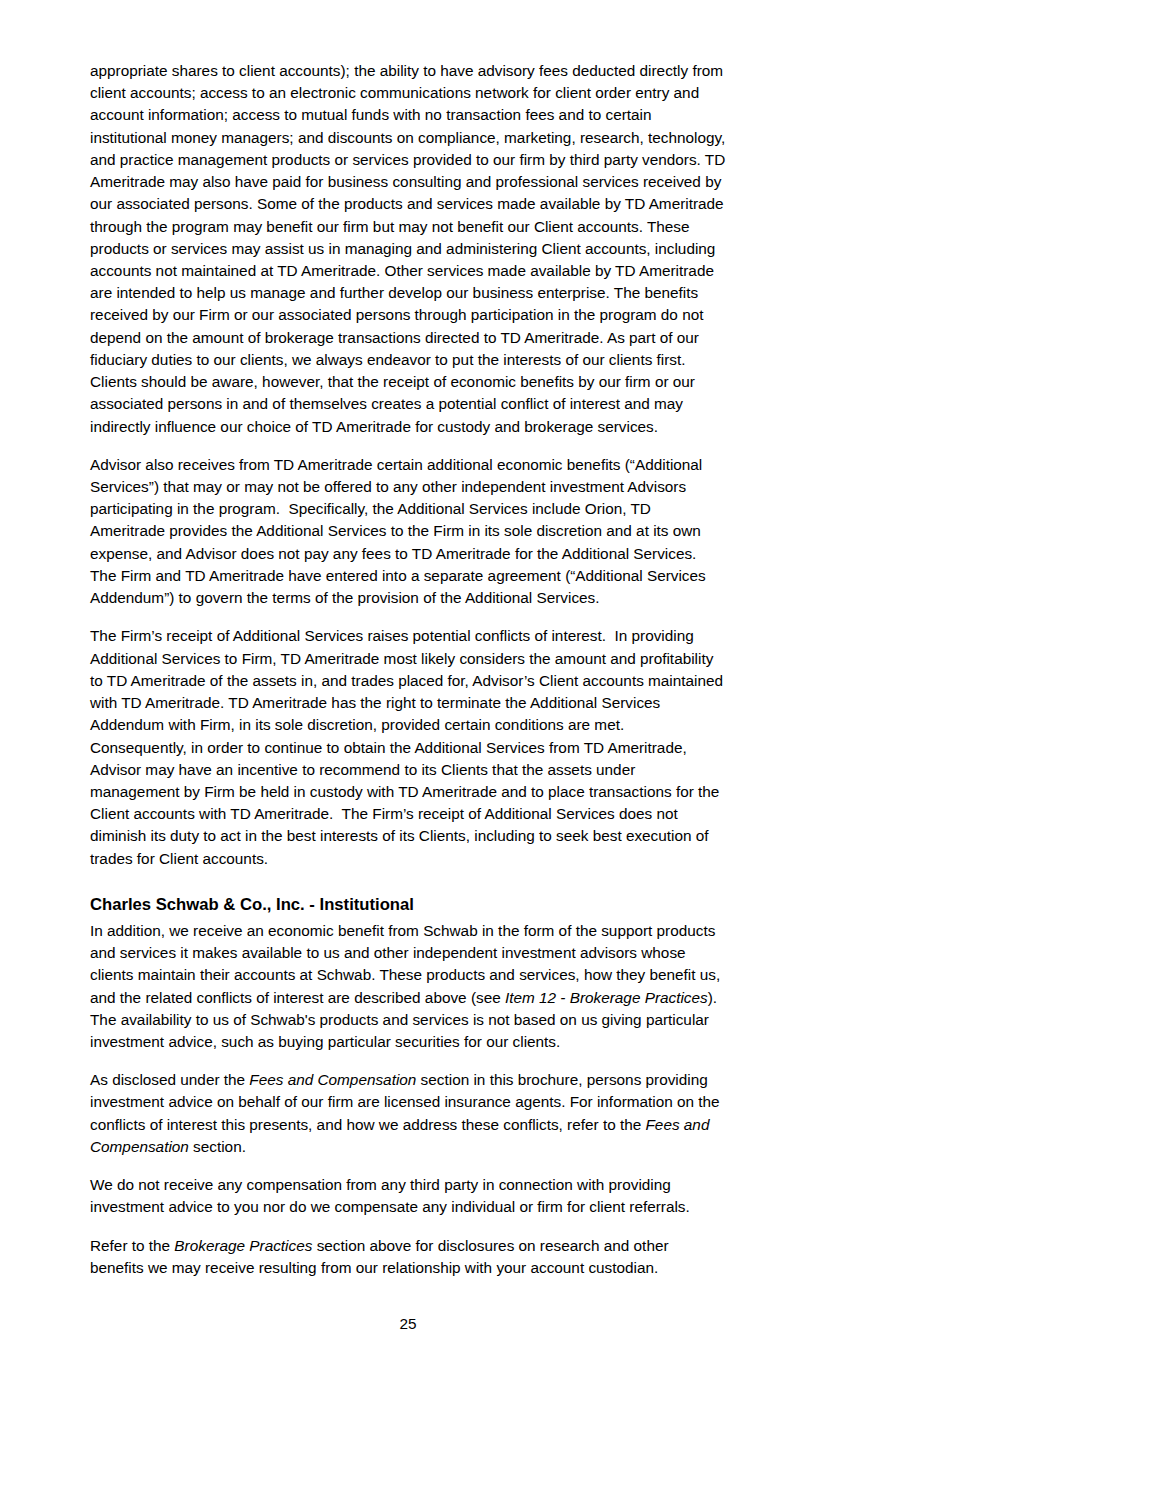appropriate shares to client accounts); the ability to have advisory fees deducted directly from client accounts; access to an electronic communications network for client order entry and account information; access to mutual funds with no transaction fees and to certain institutional money managers; and discounts on compliance, marketing, research, technology, and practice management products or services provided to our firm by third party vendors. TD Ameritrade may also have paid for business consulting and professional services received by our associated persons. Some of the products and services made available by TD Ameritrade through the program may benefit our firm but may not benefit our Client accounts. These products or services may assist us in managing and administering Client accounts, including accounts not maintained at TD Ameritrade. Other services made available by TD Ameritrade are intended to help us manage and further develop our business enterprise. The benefits received by our Firm or our associated persons through participation in the program do not depend on the amount of brokerage transactions directed to TD Ameritrade. As part of our fiduciary duties to our clients, we always endeavor to put the interests of our clients first. Clients should be aware, however, that the receipt of economic benefits by our firm or our associated persons in and of themselves creates a potential conflict of interest and may indirectly influence our choice of TD Ameritrade for custody and brokerage services.
Advisor also receives from TD Ameritrade certain additional economic benefits (“Additional Services”) that may or may not be offered to any other independent investment Advisors participating in the program. Specifically, the Additional Services include Orion, TD Ameritrade provides the Additional Services to the Firm in its sole discretion and at its own expense, and Advisor does not pay any fees to TD Ameritrade for the Additional Services. The Firm and TD Ameritrade have entered into a separate agreement (“Additional Services Addendum”) to govern the terms of the provision of the Additional Services.
The Firm’s receipt of Additional Services raises potential conflicts of interest. In providing Additional Services to Firm, TD Ameritrade most likely considers the amount and profitability to TD Ameritrade of the assets in, and trades placed for, Advisor’s Client accounts maintained with TD Ameritrade. TD Ameritrade has the right to terminate the Additional Services Addendum with Firm, in its sole discretion, provided certain conditions are met. Consequently, in order to continue to obtain the Additional Services from TD Ameritrade, Advisor may have an incentive to recommend to its Clients that the assets under management by Firm be held in custody with TD Ameritrade and to place transactions for the Client accounts with TD Ameritrade. The Firm’s receipt of Additional Services does not diminish its duty to act in the best interests of its Clients, including to seek best execution of trades for Client accounts.
Charles Schwab & Co., Inc. - Institutional
In addition, we receive an economic benefit from Schwab in the form of the support products and services it makes available to us and other independent investment advisors whose clients maintain their accounts at Schwab. These products and services, how they benefit us, and the related conflicts of interest are described above (see Item 12 - Brokerage Practices). The availability to us of Schwab's products and services is not based on us giving particular investment advice, such as buying particular securities for our clients.
As disclosed under the Fees and Compensation section in this brochure, persons providing investment advice on behalf of our firm are licensed insurance agents. For information on the conflicts of interest this presents, and how we address these conflicts, refer to the Fees and Compensation section.
We do not receive any compensation from any third party in connection with providing investment advice to you nor do we compensate any individual or firm for client referrals.
Refer to the Brokerage Practices section above for disclosures on research and other benefits we may receive resulting from our relationship with your account custodian.
25